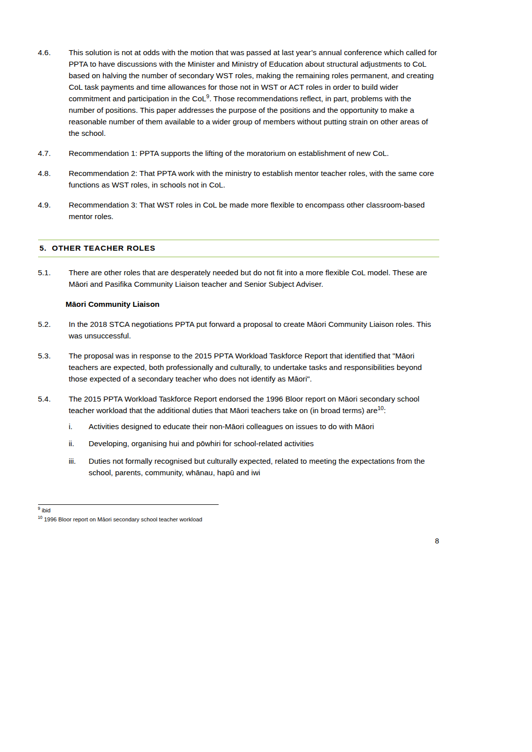4.6.
This solution is not at odds with the motion that was passed at last year’s annual conference which called for PPTA to have discussions with the Minister and Ministry of Education about structural adjustments to CoL based on halving the number of secondary WST roles, making the remaining roles permanent, and creating CoL task payments and time allowances for those not in WST or ACT roles in order to build wider commitment and participation in the CoL9. Those recommendations reflect, in part, problems with the number of positions. This paper addresses the purpose of the positions and the opportunity to make a reasonable number of them available to a wider group of members without putting strain on other areas of the school.
4.7.
Recommendation 1: PPTA supports the lifting of the moratorium on establishment of new CoL.
4.8.
Recommendation 2: That PPTA work with the ministry to establish mentor teacher roles, with the same core functions as WST roles, in schools not in CoL.
4.9.
Recommendation 3: That WST roles in CoL be made more flexible to encompass other classroom-based mentor roles.
5. OTHER TEACHER ROLES
5.1.
There are other roles that are desperately needed but do not fit into a more flexible CoL model. These are Māori and Pasifika Community Liaison teacher and Senior Subject Adviser.
Māori Community Liaison
5.2.
In the 2018 STCA negotiations PPTA put forward a proposal to create Māori Community Liaison roles. This was unsuccessful.
5.3.
The proposal was in response to the 2015 PPTA Workload Taskforce Report that identified that "Māori teachers are expected, both professionally and culturally, to undertake tasks and responsibilities beyond those expected of a secondary teacher who does not identify as Māori".
5.4.
The 2015 PPTA Workload Taskforce Report endorsed the 1996 Bloor report on Māori secondary school teacher workload that the additional duties that Māori teachers take on (in broad terms) are10:
i. Activities designed to educate their non-Māori colleagues on issues to do with Māori
ii. Developing, organising hui and pōwhiri for school-related activities
iii. Duties not formally recognised but culturally expected, related to meeting the expectations from the school, parents, community, whānau, hapū and iwi
9 ibid
10 1996 Bloor report on Māori secondary school teacher workload
8